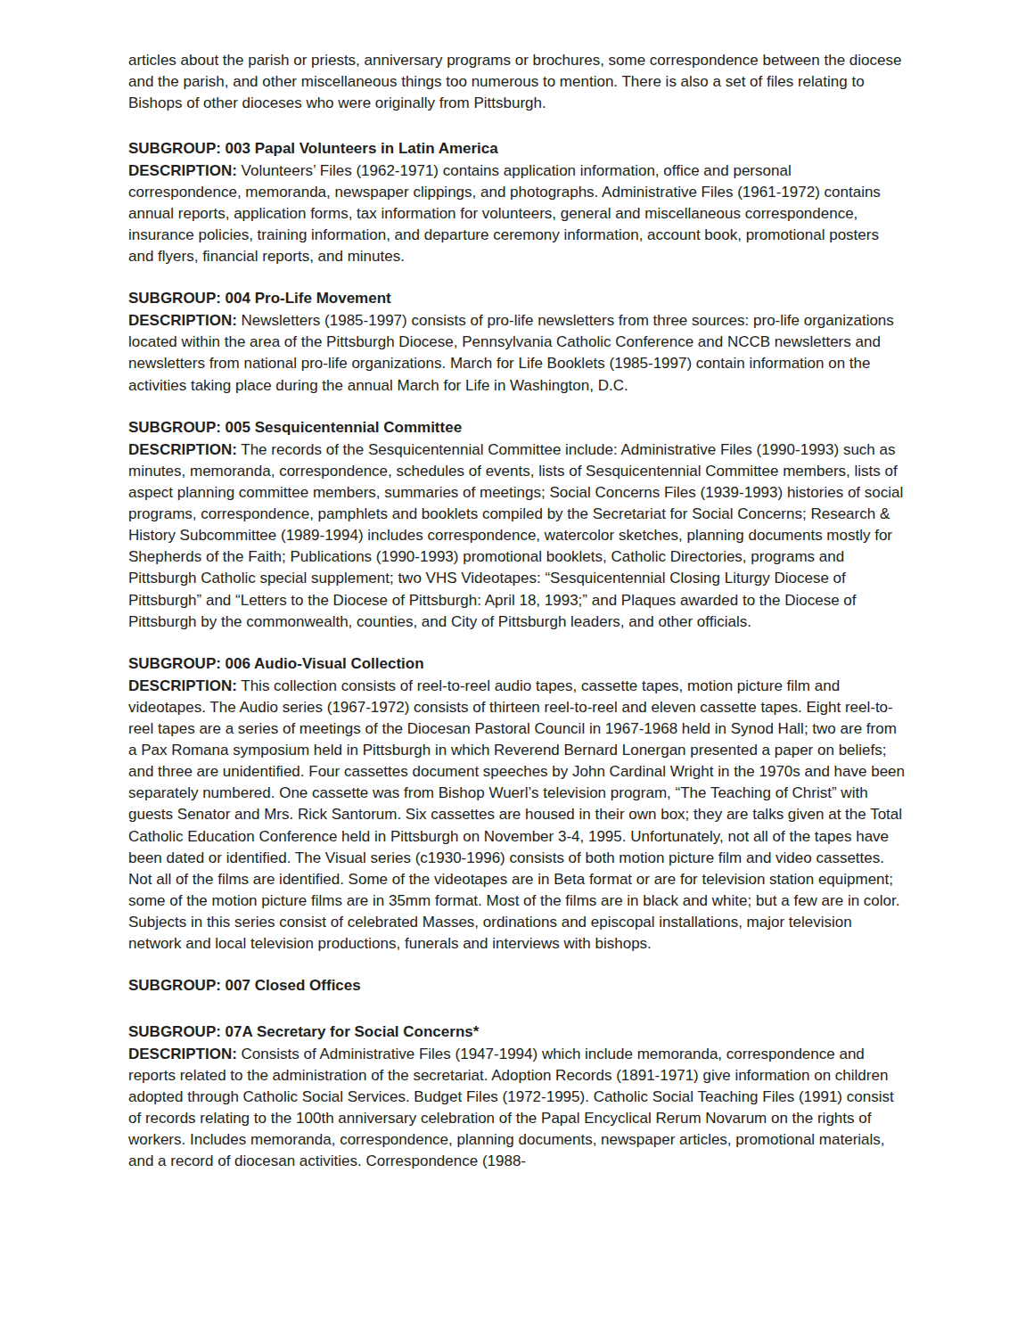articles about the parish or priests, anniversary programs or brochures, some correspondence between the diocese and the parish, and other miscellaneous things too numerous to mention. There is also a set of files relating to Bishops of other dioceses who were originally from Pittsburgh.
SUBGROUP: 003 Papal Volunteers in Latin America
DESCRIPTION: Volunteers’ Files (1962-1971) contains application information, office and personal correspondence, memoranda, newspaper clippings, and photographs. Administrative Files (1961-1972) contains annual reports, application forms, tax information for volunteers, general and miscellaneous correspondence, insurance policies, training information, and departure ceremony information, account book, promotional posters and flyers, financial reports, and minutes.
SUBGROUP: 004 Pro-Life Movement
DESCRIPTION: Newsletters (1985-1997) consists of pro-life newsletters from three sources: pro-life organizations located within the area of the Pittsburgh Diocese, Pennsylvania Catholic Conference and NCCB newsletters and newsletters from national pro-life organizations. March for Life Booklets (1985-1997) contain information on the activities taking place during the annual March for Life in Washington, D.C.
SUBGROUP: 005 Sesquicentennial Committee
DESCRIPTION: The records of the Sesquicentennial Committee include: Administrative Files (1990-1993) such as minutes, memoranda, correspondence, schedules of events, lists of Sesquicentennial Committee members, lists of aspect planning committee members, summaries of meetings; Social Concerns Files (1939-1993) histories of social programs, correspondence, pamphlets and booklets compiled by the Secretariat for Social Concerns; Research & History Subcommittee (1989-1994) includes correspondence, watercolor sketches, planning documents mostly for Shepherds of the Faith; Publications (1990-1993) promotional booklets, Catholic Directories, programs and Pittsburgh Catholic special supplement; two VHS Videotapes: “Sesquicentennial Closing Liturgy Diocese of Pittsburgh” and “Letters to the Diocese of Pittsburgh: April 18, 1993;” and Plaques awarded to the Diocese of Pittsburgh by the commonwealth, counties, and City of Pittsburgh leaders, and other officials.
SUBGROUP: 006 Audio-Visual Collection
DESCRIPTION: This collection consists of reel-to-reel audio tapes, cassette tapes, motion picture film and videotapes. The Audio series (1967-1972) consists of thirteen reel-to-reel and eleven cassette tapes. Eight reel-to-reel tapes are a series of meetings of the Diocesan Pastoral Council in 1967-1968 held in Synod Hall; two are from a Pax Romana symposium held in Pittsburgh in which Reverend Bernard Lonergan presented a paper on beliefs; and three are unidentified. Four cassettes document speeches by John Cardinal Wright in the 1970s and have been separately numbered. One cassette was from Bishop Wuerl’s television program, “The Teaching of Christ” with guests Senator and Mrs. Rick Santorum. Six cassettes are housed in their own box; they are talks given at the Total Catholic Education Conference held in Pittsburgh on November 3-4, 1995. Unfortunately, not all of the tapes have been dated or identified. The Visual series (c1930-1996) consists of both motion picture film and video cassettes. Not all of the films are identified. Some of the videotapes are in Beta format or are for television station equipment; some of the motion picture films are in 35mm format. Most of the films are in black and white; but a few are in color. Subjects in this series consist of celebrated Masses, ordinations and episcopal installations, major television network and local television productions, funerals and interviews with bishops.
SUBGROUP: 007 Closed Offices
SUBGROUP: 07A Secretary for Social Concerns*
DESCRIPTION: Consists of Administrative Files (1947-1994) which include memoranda, correspondence and reports related to the administration of the secretariat. Adoption Records (1891-1971) give information on children adopted through Catholic Social Services. Budget Files (1972-1995). Catholic Social Teaching Files (1991) consist of records relating to the 100th anniversary celebration of the Papal Encyclical Rerum Novarum on the rights of workers. Includes memoranda, correspondence, planning documents, newspaper articles, promotional materials, and a record of diocesan activities. Correspondence (1988-